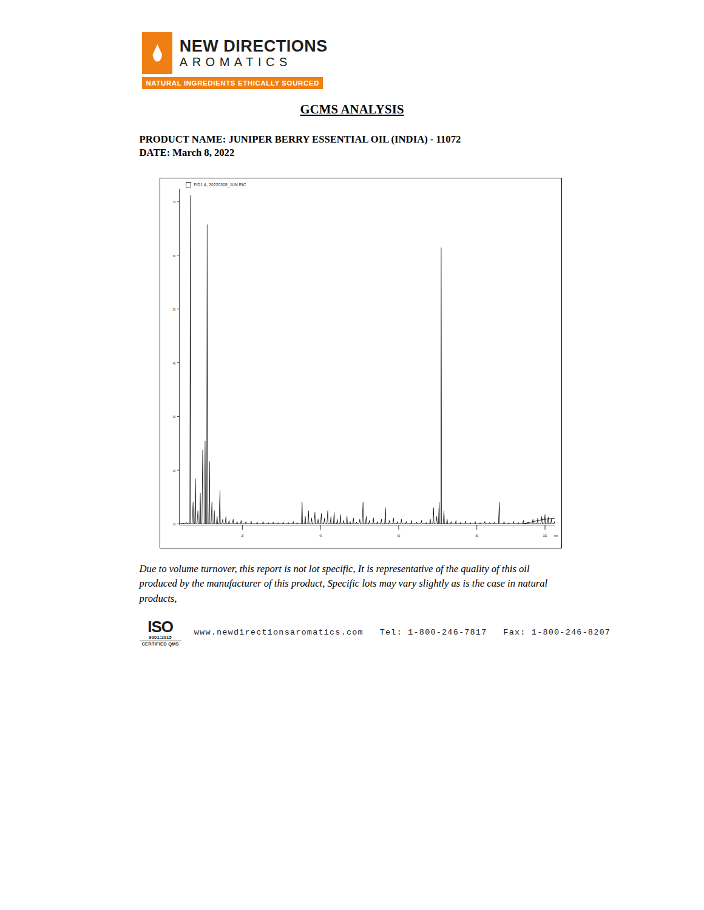NEW DIRECTIONS
AROMATICS
NATURAL INGREDIENTS ETHICALLY SOURCED
GCMS ANALYSIS
PRODUCT NAME: JUNIPER BERRY ESSENTIAL OIL (INDIA) - 11072
DATE: March 8, 2022
FID1 A, 20220308_JUN.RIC
70 60 50 40 30 20 10 20 40 60 80 100 min
Due to volume turnover, this report is not lot specific, It is representative of the quality of this oil produced by the manufacturer of this product, Specific lots may vary slightly as is the case in natural products,
ISO
9001:2015
CERTIFIED QMS
www.newdirectionsaromatics.com Tel: 1-800-246-7817 Fax: 1-800-246-8207